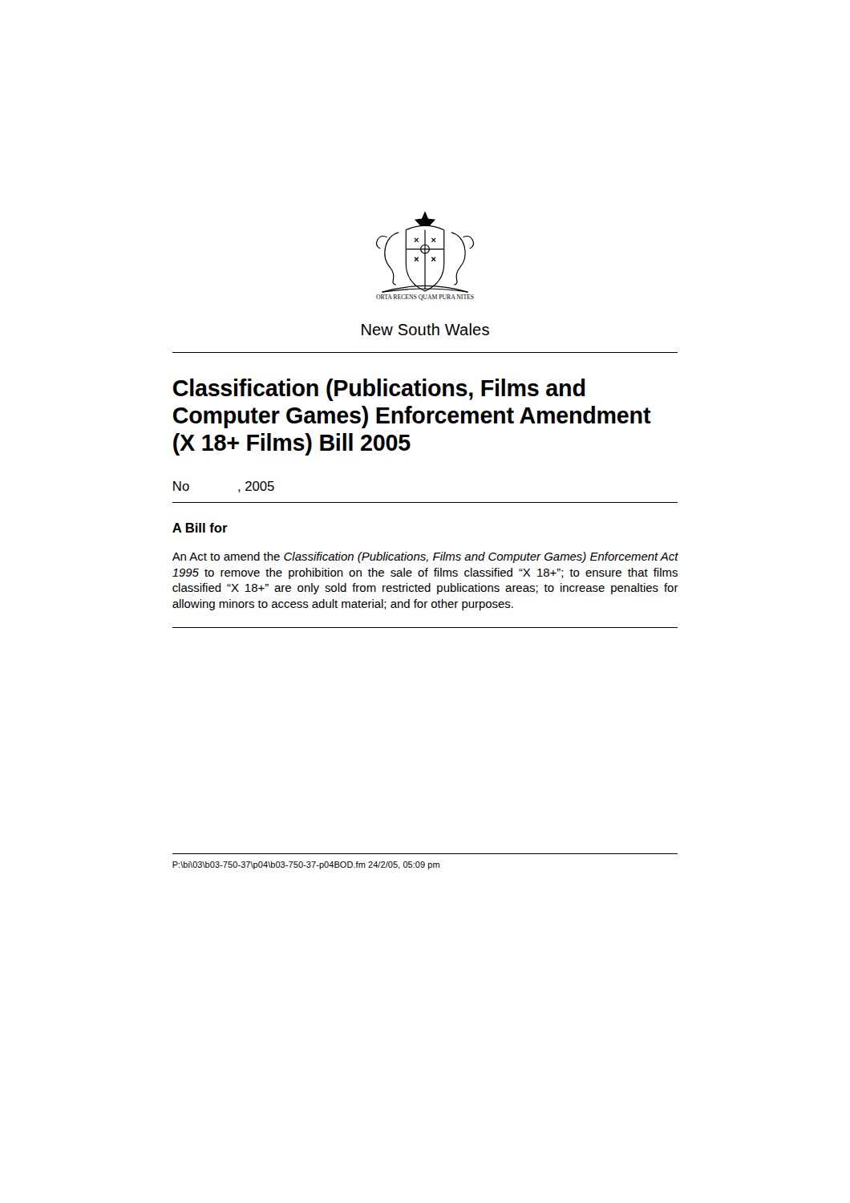New South Wales
Classification (Publications, Films and Computer Games) Enforcement Amendment (X 18+ Films) Bill 2005
No , 2005
A Bill for
An Act to amend the Classification (Publications, Films and Computer Games) Enforcement Act 1995 to remove the prohibition on the sale of films classified “X 18+”; to ensure that films classified “X 18+” are only sold from restricted publications areas; to increase penalties for allowing minors to access adult material; and for other purposes.
P:\bi\03\b03-750-37\p04\b03-750-37-p04BOD.fm 24/2/05, 05:09 pm